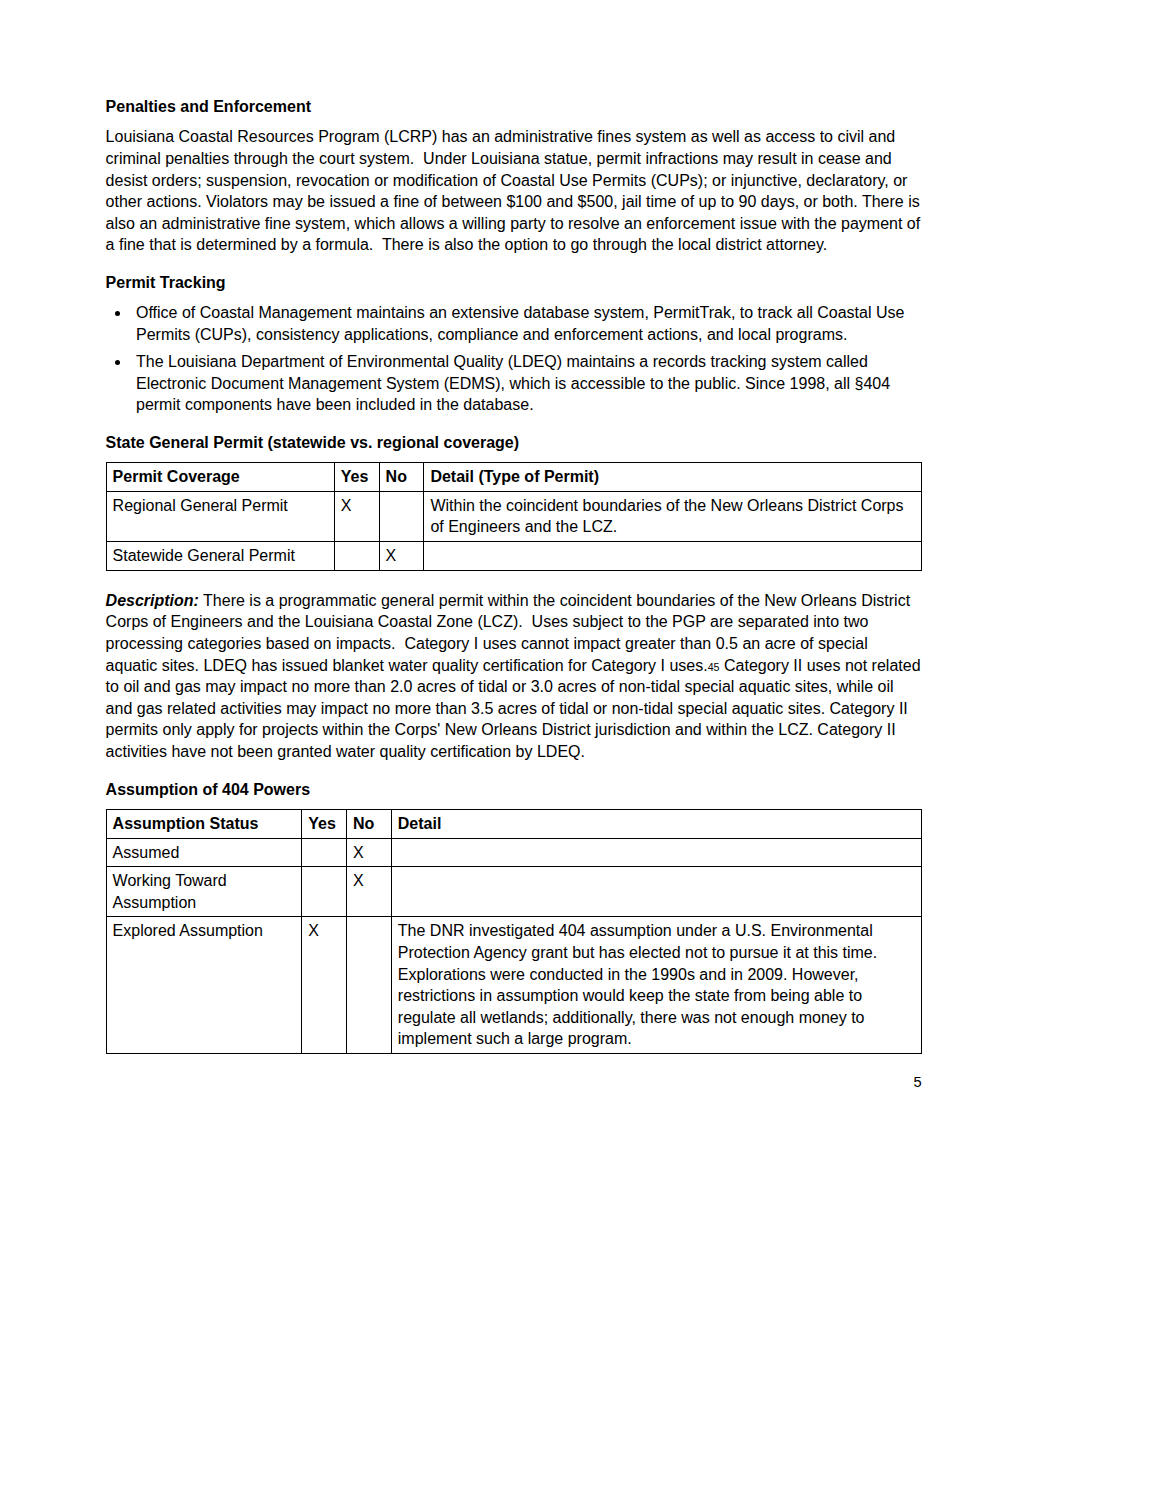Penalties and Enforcement
Louisiana Coastal Resources Program (LCRP) has an administrative fines system as well as access to civil and criminal penalties through the court system. Under Louisiana statue, permit infractions may result in cease and desist orders; suspension, revocation or modification of Coastal Use Permits (CUPs); or injunctive, declaratory, or other actions. Violators may be issued a fine of between $100 and $500, jail time of up to 90 days, or both. There is also an administrative fine system, which allows a willing party to resolve an enforcement issue with the payment of a fine that is determined by a formula. There is also the option to go through the local district attorney.
Permit Tracking
Office of Coastal Management maintains an extensive database system, PermitTrak, to track all Coastal Use Permits (CUPs), consistency applications, compliance and enforcement actions, and local programs.
The Louisiana Department of Environmental Quality (LDEQ) maintains a records tracking system called Electronic Document Management System (EDMS), which is accessible to the public. Since 1998, all §404 permit components have been included in the database.
State General Permit (statewide vs. regional coverage)
| Permit Coverage | Yes | No | Detail (Type of Permit) |
| --- | --- | --- | --- |
| Regional General Permit | X | | Within the coincident boundaries of the New Orleans District Corps of Engineers and the LCZ. |
| Statewide General Permit | | X | |
Description: There is a programmatic general permit within the coincident boundaries of the New Orleans District Corps of Engineers and the Louisiana Coastal Zone (LCZ). Uses subject to the PGP are separated into two processing categories based on impacts. Category I uses cannot impact greater than 0.5 an acre of special aquatic sites. LDEQ has issued blanket water quality certification for Category I uses.45 Category II uses not related to oil and gas may impact no more than 2.0 acres of tidal or 3.0 acres of non-tidal special aquatic sites, while oil and gas related activities may impact no more than 3.5 acres of tidal or non-tidal special aquatic sites. Category II permits only apply for projects within the Corps' New Orleans District jurisdiction and within the LCZ. Category II activities have not been granted water quality certification by LDEQ.
Assumption of 404 Powers
| Assumption Status | Yes | No | Detail |
| --- | --- | --- | --- |
| Assumed | | X | |
| Working Toward Assumption | | X | |
| Explored Assumption | X | | The DNR investigated 404 assumption under a U.S. Environmental Protection Agency grant but has elected not to pursue it at this time. Explorations were conducted in the 1990s and in 2009. However, restrictions in assumption would keep the state from being able to regulate all wetlands; additionally, there was not enough money to implement such a large program. |
5